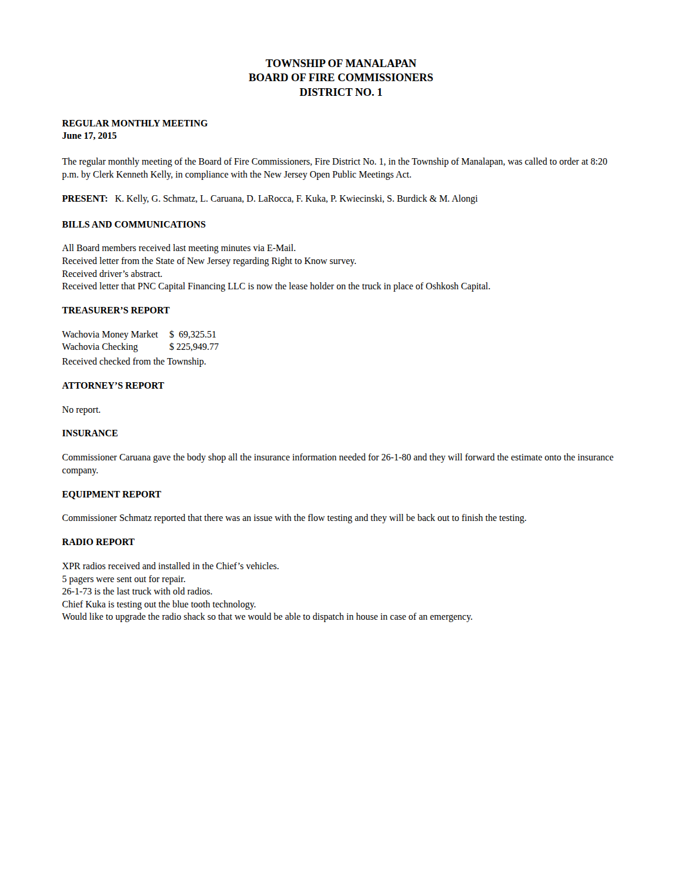TOWNSHIP OF MANALAPAN
BOARD OF FIRE COMMISSIONERS
DISTRICT NO. 1
REGULAR MONTHLY MEETING
June 17, 2015
The regular monthly meeting of the Board of Fire Commissioners, Fire District No. 1, in the Township of Manalapan, was called to order at 8:20 p.m. by Clerk Kenneth Kelly, in compliance with the New Jersey Open Public Meetings Act.
PRESENT: K. Kelly, G. Schmatz, L. Caruana, D. LaRocca, F. Kuka, P. Kwiecinski, S. Burdick & M. Alongi
BILLS AND COMMUNICATIONS
All Board members received last meeting minutes via E-Mail.
Received letter from the State of New Jersey regarding Right to Know survey.
Received driver’s abstract.
Received letter that PNC Capital Financing LLC is now the lease holder on the truck in place of Oshkosh Capital.
TREASURER’S REPORT
| Wachovia Money Market | $ 69,325.51 |
| Wachovia Checking | $ 225,949.77 |
Received checked from the Township.
ATTORNEY’S REPORT
No report.
INSURANCE
Commissioner Caruana gave the body shop all the insurance information needed for 26-1-80 and they will forward the estimate onto the insurance company.
EQUIPMENT REPORT
Commissioner Schmatz reported that there was an issue with the flow testing and they will be back out to finish the testing.
RADIO REPORT
XPR radios received and installed in the Chief’s vehicles.
5 pagers were sent out for repair.
26-1-73 is the last truck with old radios.
Chief Kuka is testing out the blue tooth technology.
Would like to upgrade the radio shack so that we would be able to dispatch in house in case of an emergency.